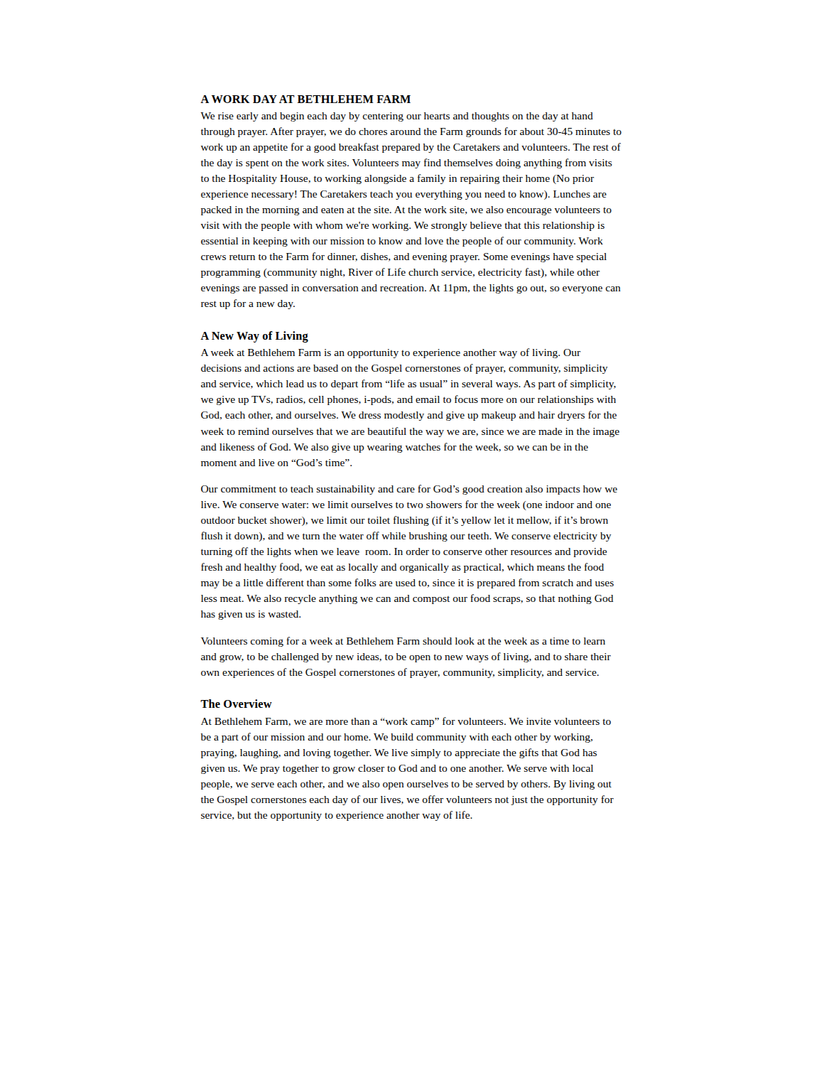A Work Day at Bethlehem Farm
We rise early and begin each day by centering our hearts and thoughts on the day at hand through prayer. After prayer, we do chores around the Farm grounds for about 30-45 minutes to work up an appetite for a good breakfast prepared by the Caretakers and volunteers. The rest of the day is spent on the work sites. Volunteers may find themselves doing anything from visits to the Hospitality House, to working alongside a family in repairing their home (No prior experience necessary! The Caretakers teach you everything you need to know). Lunches are packed in the morning and eaten at the site. At the work site, we also encourage volunteers to visit with the people with whom we're working. We strongly believe that this relationship is essential in keeping with our mission to know and love the people of our community. Work crews return to the Farm for dinner, dishes, and evening prayer. Some evenings have special programming (community night, River of Life church service, electricity fast), while other evenings are passed in conversation and recreation. At 11pm, the lights go out, so everyone can rest up for a new day.
A New Way of Living
A week at Bethlehem Farm is an opportunity to experience another way of living. Our decisions and actions are based on the Gospel cornerstones of prayer, community, simplicity and service, which lead us to depart from “life as usual” in several ways. As part of simplicity, we give up TVs, radios, cell phones, i-pods, and email to focus more on our relationships with God, each other, and ourselves. We dress modestly and give up makeup and hair dryers for the week to remind ourselves that we are beautiful the way we are, since we are made in the image and likeness of God. We also give up wearing watches for the week, so we can be in the moment and live on “God’s time”.
Our commitment to teach sustainability and care for God’s good creation also impacts how we live. We conserve water: we limit ourselves to two showers for the week (one indoor and one outdoor bucket shower), we limit our toilet flushing (if it’s yellow let it mellow, if it’s brown flush it down), and we turn the water off while brushing our teeth. We conserve electricity by turning off the lights when we leave room. In order to conserve other resources and provide fresh and healthy food, we eat as locally and organically as practical, which means the food may be a little different than some folks are used to, since it is prepared from scratch and uses less meat. We also recycle anything we can and compost our food scraps, so that nothing God has given us is wasted.
Volunteers coming for a week at Bethlehem Farm should look at the week as a time to learn and grow, to be challenged by new ideas, to be open to new ways of living, and to share their own experiences of the Gospel cornerstones of prayer, community, simplicity, and service.
The Overview
At Bethlehem Farm, we are more than a “work camp” for volunteers. We invite volunteers to be a part of our mission and our home. We build community with each other by working, praying, laughing, and loving together. We live simply to appreciate the gifts that God has given us. We pray together to grow closer to God and to one another. We serve with local people, we serve each other, and we also open ourselves to be served by others. By living out the Gospel cornerstones each day of our lives, we offer volunteers not just the opportunity for service, but the opportunity to experience another way of life.